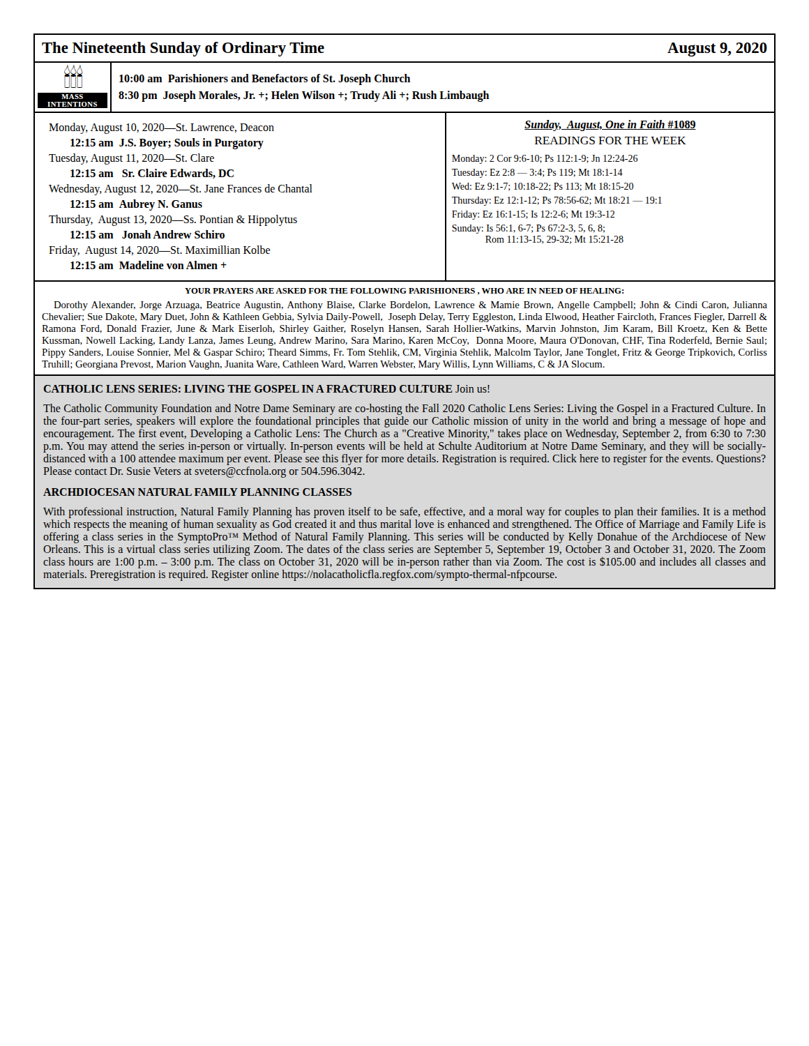The Nineteenth Sunday of Ordinary Time
August 9, 2020
🕯🕯🕯
MASS
INTENTIONS
10:00 am Parishioners and Benefactors of St. Joseph Church
8:30 pm Joseph Morales, Jr. +; Helen Wilson +; Trudy Ali +; Rush Limbaugh
Monday, August 10, 2020—St. Lawrence, Deacon
12:15 am J.S. Boyer; Souls in Purgatory
Tuesday, August 11, 2020—St. Clare
12:15 am Sr. Claire Edwards, DC
Wednesday, August 12, 2020—St. Jane Frances de Chantal
12:15 am Aubrey N. Ganus
Thursday, August 13, 2020—Ss. Pontian & Hippolytus
12:15 am Jonah Andrew Schiro
Friday, August 14, 2020—St. Maximillian Kolbe
12:15 am Madeline von Almen +
Sunday, August, One in Faith #1089
READINGS FOR THE WEEK
Monday: 2 Cor 9:6-10; Ps 112:1-9; Jn 12:24-26
Tuesday: Ez 2:8 — 3:4; Ps 119; Mt 18:1-14
Wed: Ez 9:1-7; 10:18-22; Ps 113; Mt 18:15-20
Thursday: Ez 12:1-12; Ps 78:56-62; Mt 18:21 — 19:1
Friday: Ez 16:1-15; Is 12:2-6; Mt 19:3-12
Sunday: Is 56:1, 6-7; Ps 67:2-3, 5, 6, 8; Rom 11:13-15, 29-32; Mt 15:21-28
YOUR PRAYERS ARE ASKED FOR THE FOLLOWING PARISHIONERS , WHO ARE IN NEED OF HEALING:
Dorothy Alexander, Jorge Arzuaga, Beatrice Augustin, Anthony Blaise, Clarke Bordelon, Lawrence & Mamie Brown, Angelle Campbell; John & Cindi Caron, Julianna Chevalier; Sue Dakote, Mary Duet, John & Kathleen Gebbia, Sylvia Daily-Powell, Joseph Delay, Terry Eggleston, Linda Elwood, Heather Faircloth, Frances Fiegler, Darrell & Ramona Ford, Donald Frazier, June & Mark Eiserloh, Shirley Gaither, Roselyn Hansen, Sarah Hollier-Watkins, Marvin Johnston, Jim Karam, Bill Kroetz, Ken & Bette Kussman, Nowell Lacking, Landy Lanza, James Leung, Andrew Marino, Sara Marino, Karen McCoy, Donna Moore, Maura O'Donovan, CHF, Tina Roderfeld, Bernie Saul; Pippy Sanders, Louise Sonnier, Mel & Gaspar Schiro; Theard Simms, Fr. Tom Stehlik, CM, Virginia Stehlik, Malcolm Taylor, Jane Tonglet, Fritz & George Tripkovich, Corliss Truhill; Georgiana Prevost, Marion Vaughn, Juanita Ware, Cathleen Ward, Warren Webster, Mary Willis, Lynn Williams, C & JA Slocum.
CATHOLIC LENS SERIES: LIVING THE GOSPEL IN A FRACTURED CULTURE Join us!
The Catholic Community Foundation and Notre Dame Seminary are co-hosting the Fall 2020 Catholic Lens Series: Living the Gospel in a Fractured Culture. In the four-part series, speakers will explore the foundational principles that guide our Catholic mission of unity in the world and bring a message of hope and encouragement. The first event, Developing a Catholic Lens: The Church as a "Creative Minority," takes place on Wednesday, September 2, from 6:30 to 7:30 p.m. You may attend the series in-person or virtually. In-person events will be held at Schulte Auditorium at Notre Dame Seminary, and they will be socially-distanced with a 100 attendee maximum per event. Please see this flyer for more details. Registration is required. Click here to register for the events. Questions? Please contact Dr. Susie Veters at sveters@ccfnola.org or 504.596.3042.
ARCHDIOCESAN NATURAL FAMILY PLANNING CLASSES
With professional instruction, Natural Family Planning has proven itself to be safe, effective, and a moral way for couples to plan their families. It is a method which respects the meaning of human sexuality as God created it and thus marital love is enhanced and strengthened. The Office of Marriage and Family Life is offering a class series in the SymptoPro™ Method of Natural Family Planning. This series will be conducted by Kelly Donahue of the Archdiocese of New Orleans. This is a virtual class series utilizing Zoom. The dates of the class series are September 5, September 19, October 3 and October 31, 2020. The Zoom class hours are 1:00 p.m. – 3:00 p.m. The class on October 31, 2020 will be in-person rather than via Zoom. The cost is $105.00 and includes all classes and materials. Preregistration is required. Register online https://nolacatholicfla.regfox.com/sympto-thermal-nfpcourse.